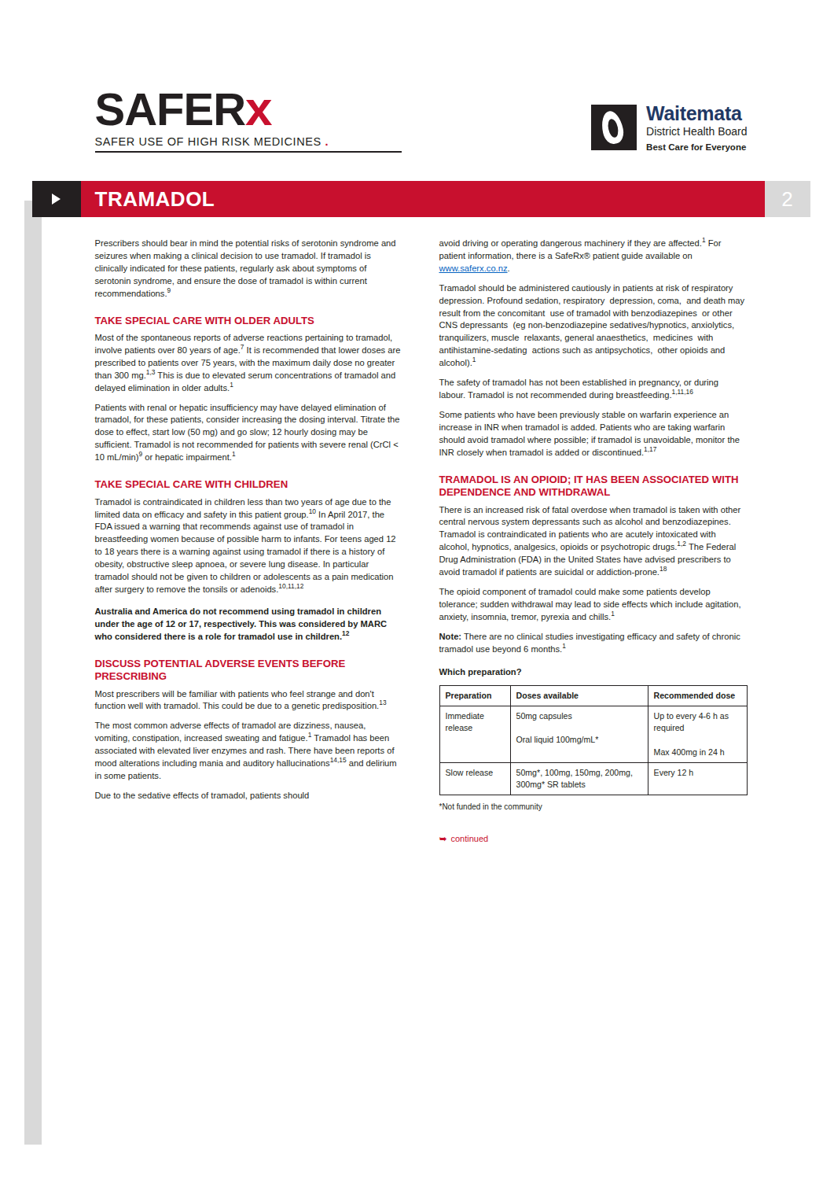SAFERx
SAFER USE OF HIGH RISK MEDICINES .
Waitemata
District Health Board
Best Care for Everyone
TRAMADOL
2
Prescribers should bear in mind the potential risks of serotonin syndrome and seizures when making a clinical decision to use tramadol. If tramadol is clinically indicated for these patients, regularly ask about symptoms of serotonin syndrome, and ensure the dose of tramadol is within current recommendations.9
TAKE SPECIAL CARE WITH OLDER ADULTS
Most of the spontaneous reports of adverse reactions pertaining to tramadol, involve patients over 80 years of age.7 It is recommended that lower doses are prescribed to patients over 75 years, with the maximum daily dose no greater than 300 mg.1,3 This is due to elevated serum concentrations of tramadol and delayed elimination in older adults.1
Patients with renal or hepatic insufficiency may have delayed elimination of tramadol, for these patients, consider increasing the dosing interval. Titrate the dose to effect, start low (50 mg) and go slow; 12 hourly dosing may be sufficient. Tramadol is not recommended for patients with severe renal (CrCl < 10 mL/min)9 or hepatic impairment.1
TAKE SPECIAL CARE WITH CHILDREN
Tramadol is contraindicated in children less than two years of age due to the limited data on efficacy and safety in this patient group.10 In April 2017, the FDA issued a warning that recommends against use of tramadol in breastfeeding women because of possible harm to infants. For teens aged 12 to 18 years there is a warning against using tramadol if there is a history of obesity, obstructive sleep apnoea, or severe lung disease. In particular tramadol should not be given to children or adolescents as a pain medication after surgery to remove the tonsils or adenoids.10,11,12
Australia and America do not recommend using tramadol in children under the age of 12 or 17, respectively. This was considered by MARC who considered there is a role for tramadol use in children.12
DISCUSS POTENTIAL ADVERSE EVENTS BEFORE PRESCRIBING
Most prescribers will be familiar with patients who feel strange and don't function well with tramadol. This could be due to a genetic predisposition.13
The most common adverse effects of tramadol are dizziness, nausea, vomiting, constipation, increased sweating and fatigue.1 Tramadol has been associated with elevated liver enzymes and rash. There have been reports of mood alterations including mania and auditory hallucinations14,15 and delirium in some patients.
Due to the sedative effects of tramadol, patients should
avoid driving or operating dangerous machinery if they are affected.1 For patient information, there is a SafeRx® patient guide available on www.saferx.co.nz.
Tramadol should be administered cautiously in patients at risk of respiratory depression. Profound sedation, respiratory depression, coma, and death may result from the concomitant use of tramadol with benzodiazepines or other CNS depressants (eg non-benzodiazepine sedatives/hypnotics, anxiolytics, tranquilizers, muscle relaxants, general anaesthetics, medicines with antihistamine-sedating actions such as antipsychotics, other opioids and alcohol).1
The safety of tramadol has not been established in pregnancy, or during labour. Tramadol is not recommended during breastfeeding.1,11,16
Some patients who have been previously stable on warfarin experience an increase in INR when tramadol is added. Patients who are taking warfarin should avoid tramadol where possible; if tramadol is unavoidable, monitor the INR closely when tramadol is added or discontinued.1,17
TRAMADOL IS AN OPIOID; IT HAS BEEN ASSOCIATED WITH DEPENDENCE AND WITHDRAWAL
There is an increased risk of fatal overdose when tramadol is taken with other central nervous system depressants such as alcohol and benzodiazepines. Tramadol is contraindicated in patients who are acutely intoxicated with alcohol, hypnotics, analgesics, opioids or psychotropic drugs.1,2 The Federal Drug Administration (FDA) in the United States have advised prescribers to avoid tramadol if patients are suicidal or addiction-prone.18
The opioid component of tramadol could make some patients develop tolerance; sudden withdrawal may lead to side effects which include agitation, anxiety, insomnia, tremor, pyrexia and chills.1
Note: There are no clinical studies investigating efficacy and safety of chronic tramadol use beyond 6 months.1
Which preparation?
| Preparation | Doses available | Recommended dose |
| --- | --- | --- |
| Immediate release | 50mg capsules Oral liquid 100mg/mL* | Up to every 4-6 h as required Max 400mg in 24 h |
| Slow release | 50mg*, 100mg, 150mg, 200mg, 300mg* SR tablets | Every 12 h |
*Not funded in the community
➥continued